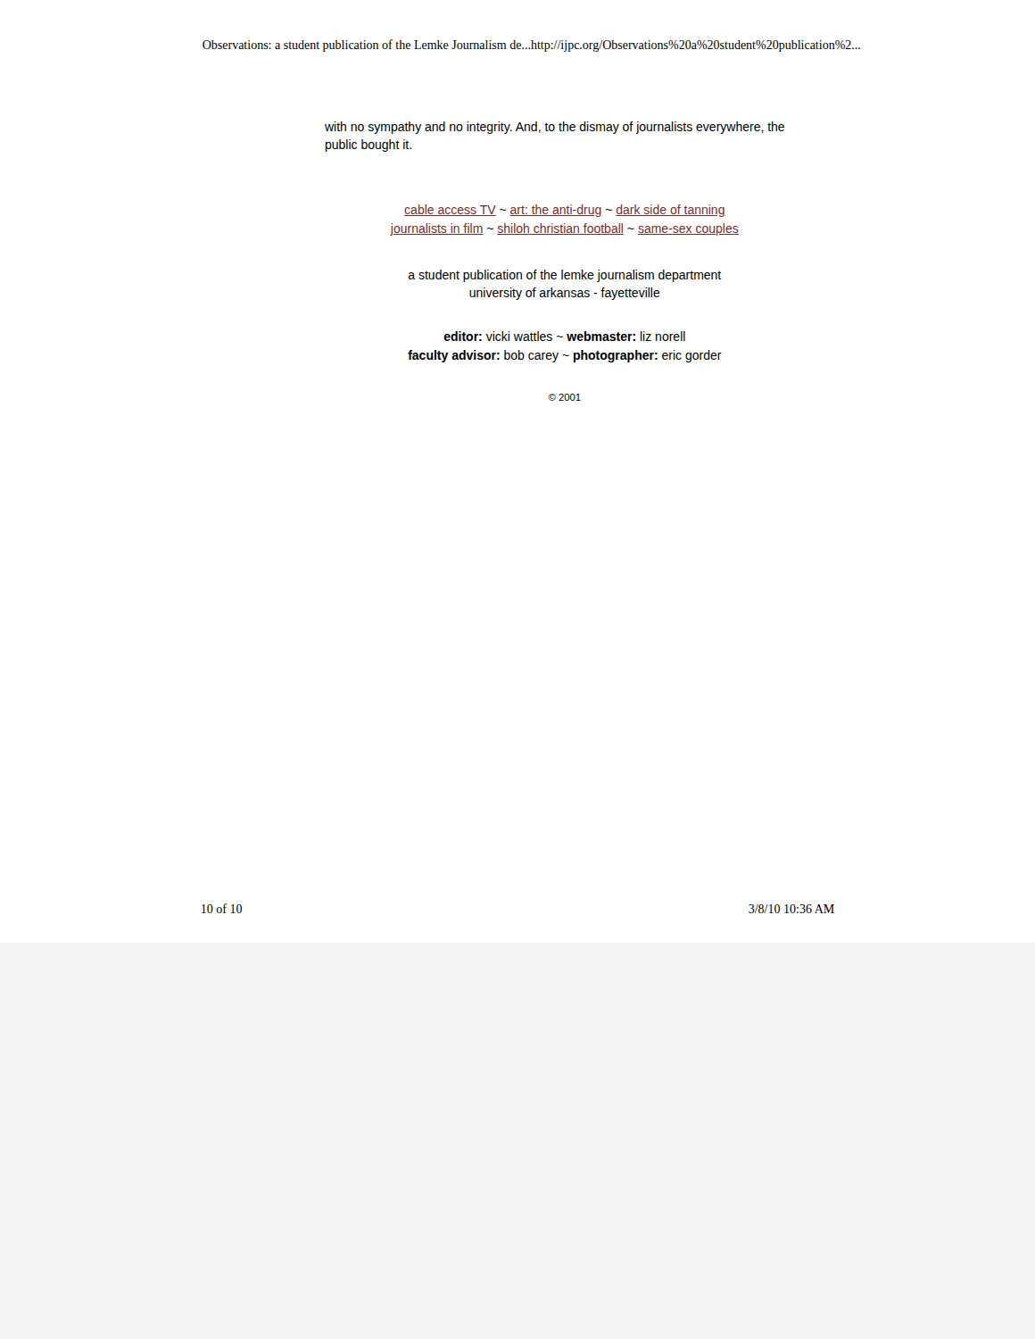Observations: a student publication of the Lemke Journalism de... http://ijpc.org/Observations%20a%20student%20publication%2...
with no sympathy and no integrity. And, to the dismay of journalists everywhere, the public bought it.
cable access TV ~ art: the anti-drug ~ dark side of tanning
journalists in film ~ shiloh christian football ~ same-sex couples
a student publication of the lemke journalism department
university of arkansas - fayetteville
editor: vicki wattles ~ webmaster: liz norell
faculty advisor: bob carey ~ photographer: eric gorder
© 2001
10 of 10 3/8/10 10:36 AM